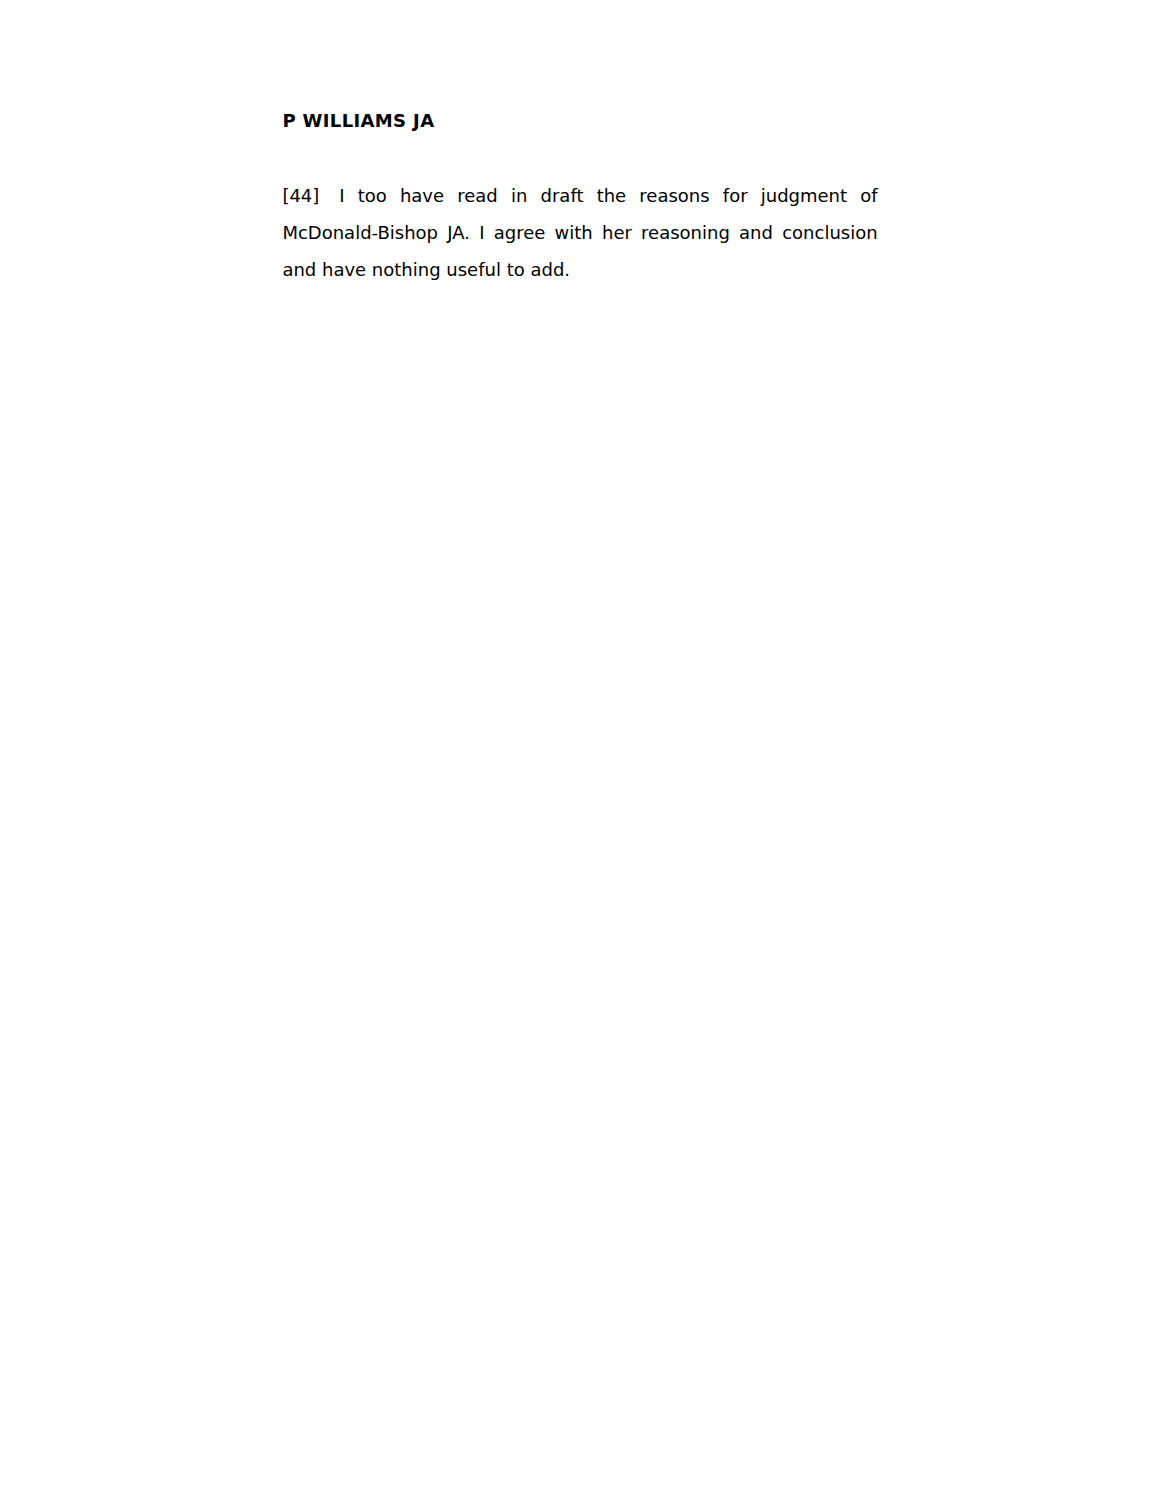P WILLIAMS JA
[44] I too have read in draft the reasons for judgment of McDonald-Bishop JA. I agree with her reasoning and conclusion and have nothing useful to add.